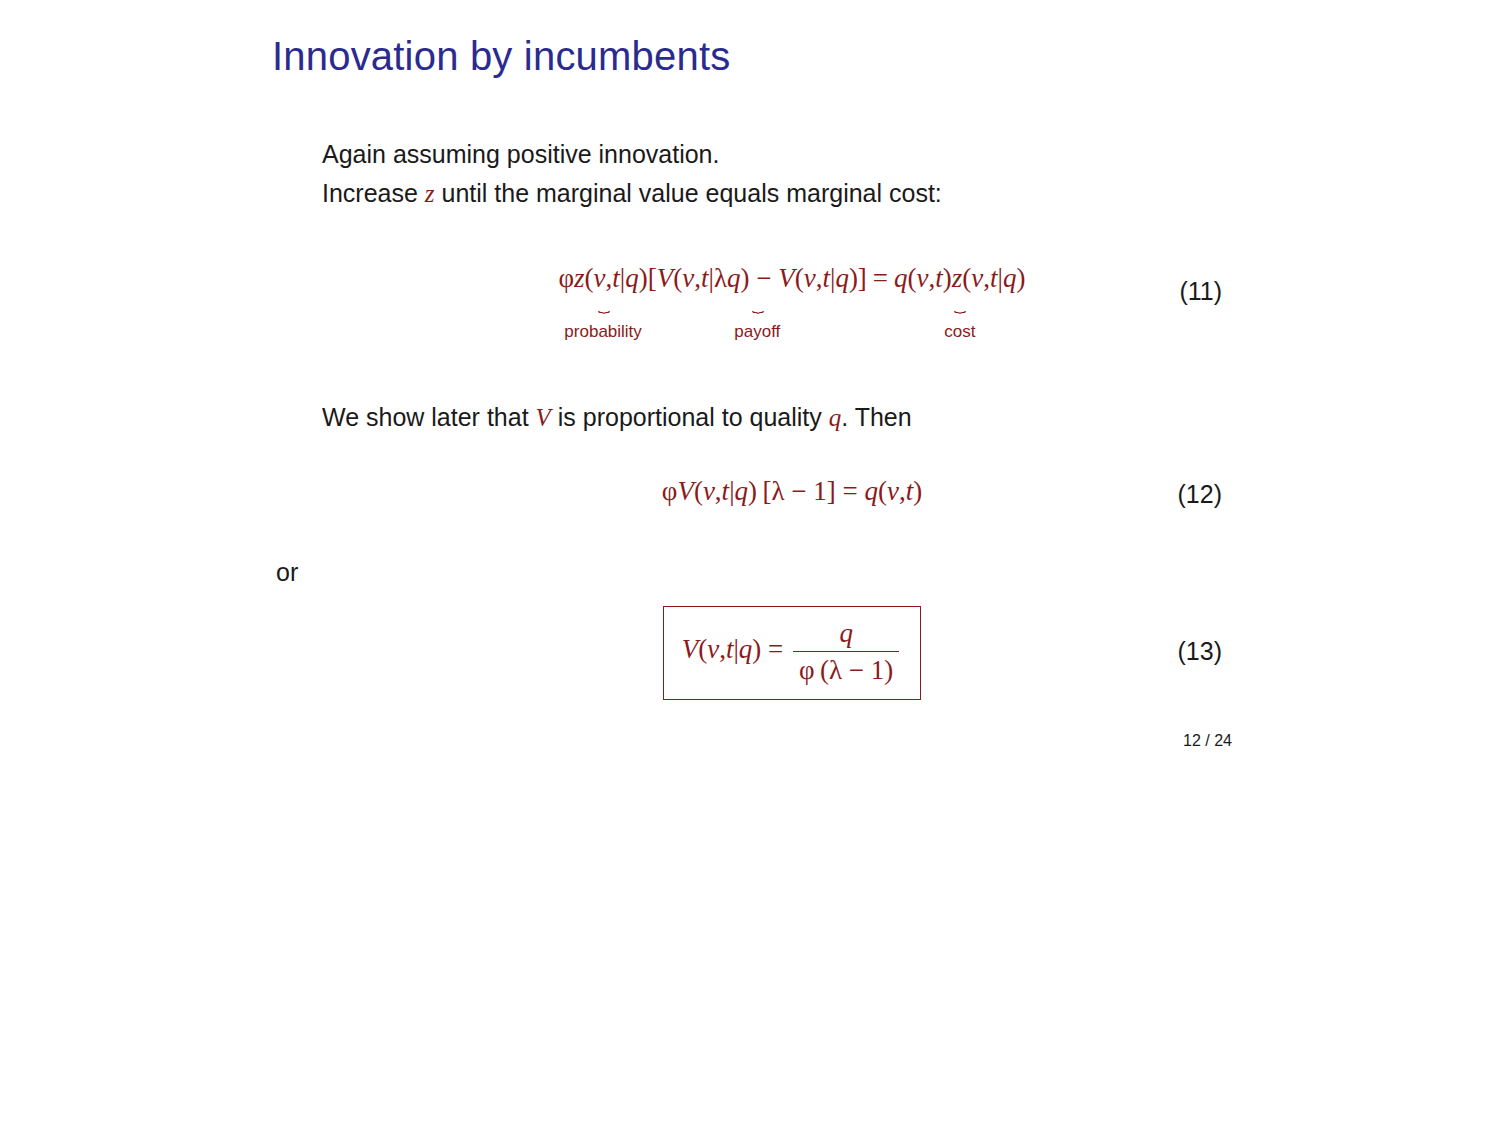Innovation by incumbents
Again assuming positive innovation.
Increase z until the marginal value equals marginal cost:
φz(v,t|q) ⏟ probability [V(v,t|λq) − V(v,t|q)] ⏟ payoff = q(v,t)z(v,t|q) ⏟ cost (11)
We show later that V is proportional to quality q. Then
φV(v,t|q) [λ − 1] = q(v,t) (12)
or
V(v,t|q) = q φ (λ − 1) (13)
12 / 24